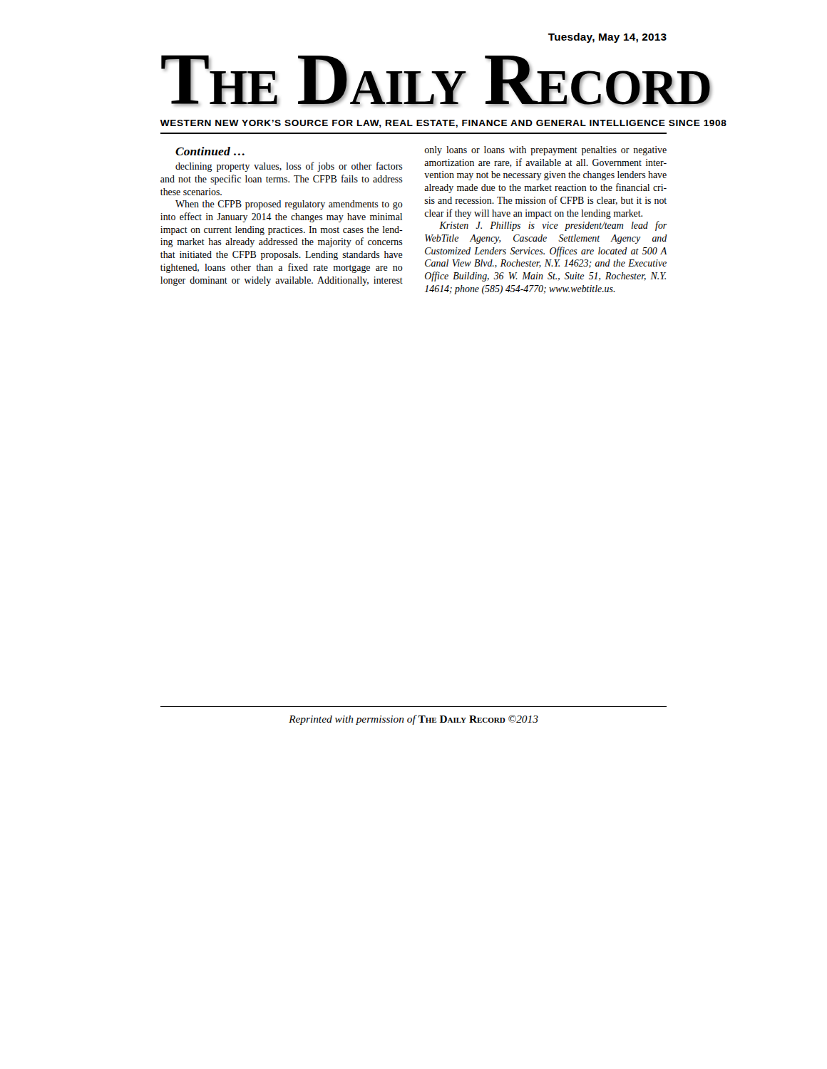Tuesday, May 14, 2013
THE DAILY RECORD
WESTERN NEW YORK’S SOURCE FOR LAW, REAL ESTATE, FINANCE AND GENERAL INTELLIGENCE SINCE 1908
Continued …
declining property values, loss of jobs or other factors and not the specific loan terms. The CFPB fails to address these scenarios.
When the CFPB proposed regulatory amendments to go into effect in January 2014 the changes may have minimal impact on current lending practices. In most cases the lending market has already addressed the majority of concerns that initiated the CFPB proposals. Lending standards have tightened, loans other than a fixed rate mortgage are no longer dominant or widely available. Additionally, interest only loans or loans with prepayment penalties or negative amortization are rare, if available at all. Government intervention may not be necessary given the changes lenders have already made due to the market reaction to the financial crisis and recession. The mission of CFPB is clear, but it is not clear if they will have an impact on the lending market.
Kristen J. Phillips is vice president/team lead for WebTitle Agency, Cascade Settlement Agency and Customized Lenders Services. Offices are located at 500 A Canal View Blvd., Rochester, N.Y. 14623; and the Executive Office Building, 36 W. Main St., Suite 51, Rochester, N.Y. 14614; phone (585) 454-4770; www.webtitle.us.
Reprinted with permission of The Daily Record ©2013